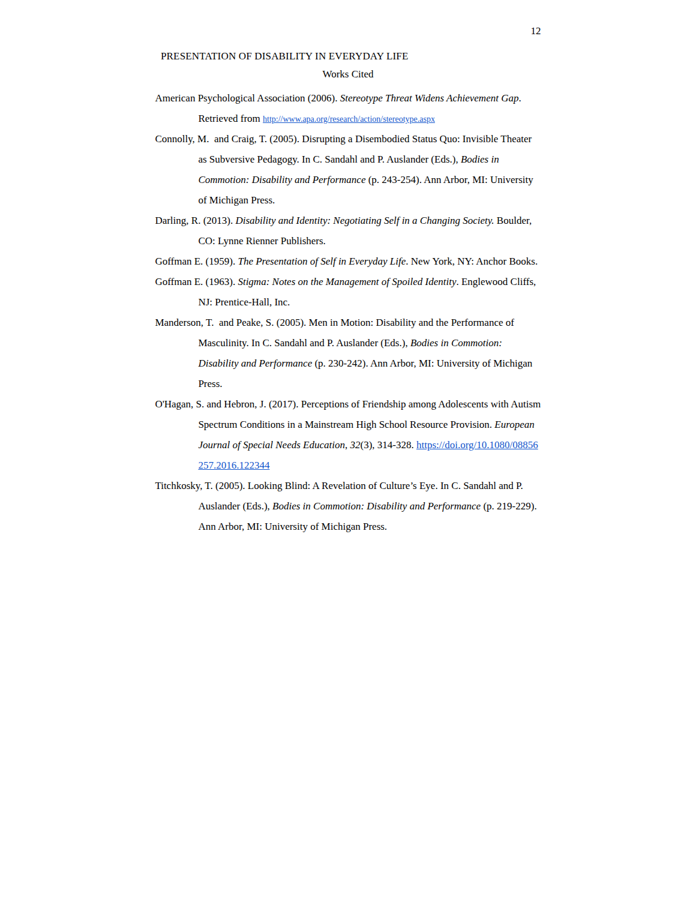12
PRESENTATION OF DISABILITY IN EVERYDAY LIFE
Works Cited
American Psychological Association (2006). Stereotype Threat Widens Achievement Gap. Retrieved from http://www.apa.org/research/action/stereotype.aspx
Connolly, M. and Craig, T. (2005). Disrupting a Disembodied Status Quo: Invisible Theater as Subversive Pedagogy. In C. Sandahl and P. Auslander (Eds.), Bodies in Commotion: Disability and Performance (p. 243-254). Ann Arbor, MI: University of Michigan Press.
Darling, R. (2013). Disability and Identity: Negotiating Self in a Changing Society. Boulder, CO: Lynne Rienner Publishers.
Goffman E. (1959). The Presentation of Self in Everyday Life. New York, NY: Anchor Books.
Goffman E. (1963). Stigma: Notes on the Management of Spoiled Identity. Englewood Cliffs, NJ: Prentice-Hall, Inc.
Manderson, T. and Peake, S. (2005). Men in Motion: Disability and the Performance of Masculinity. In C. Sandahl and P. Auslander (Eds.), Bodies in Commotion: Disability and Performance (p. 230-242). Ann Arbor, MI: University of Michigan Press.
O'Hagan, S. and Hebron, J. (2017). Perceptions of Friendship among Adolescents with Autism Spectrum Conditions in a Mainstream High School Resource Provision. European Journal of Special Needs Education, 32(3), 314-328. https://doi.org/10.1080/08856257.2016.122344
Titchkosky, T. (2005). Looking Blind: A Revelation of Culture’s Eye. In C. Sandahl and P. Auslander (Eds.), Bodies in Commotion: Disability and Performance (p. 219-229). Ann Arbor, MI: University of Michigan Press.